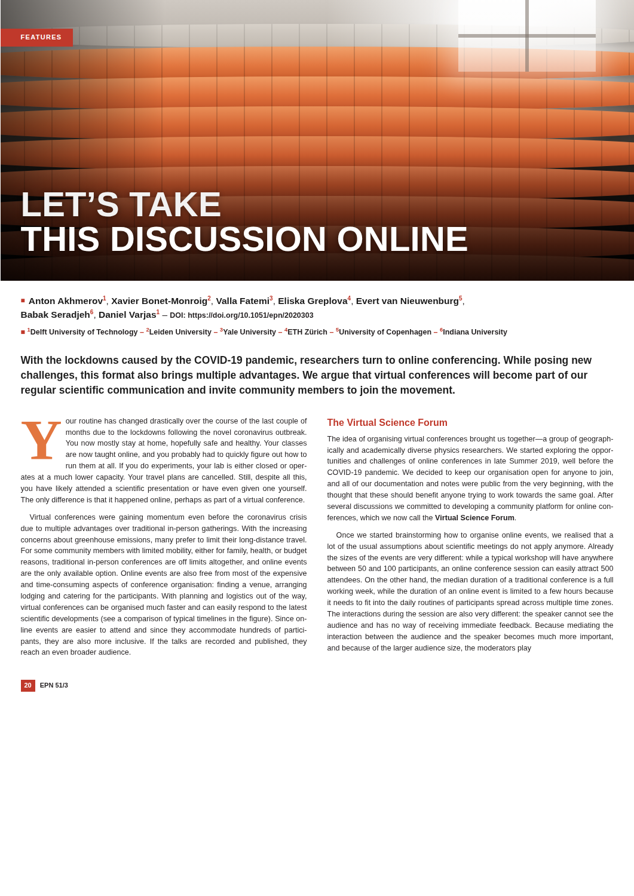FEATURES
LET’S TAKE THIS DISCUSSION ONLINE
■Anton Akhmerov1, Xavier Bonet-Monroig2, Valla Fatemi3, Eliska Greplova4, Evert van Nieuwenburg5,
Babak Seradjeh6, Daniel Varjas1 – DOI: https://doi.org/10.1051/epn/2020303
■ 1Delft University of Technology – 2Leiden University – 3Yale University – 4ETH Zürich – 5University of Copenhagen – 6Indiana University
With the lockdowns caused by the COVID-19 pandemic, researchers turn to online conferencing. While posing new challenges, this format also brings multiple advantages. We argue that virtual conferences will become part of our regular scientific communication and invite community members to join the movement.
Your routine has changed drastically over the course of the last couple of months due to the lockdowns following the novel coronavirus outbreak. You now mostly stay at home, hopefully safe and healthy. Your classes are now taught online, and you probably had to quickly figure out how to run them at all. If you do experiments, your lab is either closed or operates at a much lower capacity. Your travel plans are cancelled. Still, despite all this, you have likely attended a scientific presentation or have even given one yourself. The only difference is that it happened online, perhaps as part of a virtual conference.
Virtual conferences were gaining momentum even before the coronavirus crisis due to multiple advantages over traditional in-person gatherings. With the increasing concerns about greenhouse emissions, many prefer to limit their long-distance travel. For some community members with limited mobility, either for family, health, or budget reasons, traditional in-person conferences are off limits altogether, and online events are the only available option. Online events are also free from most of the expensive and time-consuming aspects of conference organisation: finding a venue, arranging lodging and catering for the participants. With planning and logistics out of the way, virtual conferences can be organised much faster and can easily respond to the latest scientific developments (see a comparison of typical timelines in the figure). Since online events are easier to attend and since they accommodate hundreds of participants, they are also more inclusive. If the talks are recorded and published, they reach an even broader audience.
The Virtual Science Forum
The idea of organising virtual conferences brought us together—a group of geographically and academically diverse physics researchers. We started exploring the opportunities and challenges of online conferences in late Summer 2019, well before the COVID-19 pandemic. We decided to keep our organisation open for anyone to join, and all of our documentation and notes were public from the very beginning, with the thought that these should benefit anyone trying to work towards the same goal. After several discussions we committed to developing a community platform for online conferences, which we now call the Virtual Science Forum.
Once we started brainstorming how to organise online events, we realised that a lot of the usual assumptions about scientific meetings do not apply anymore. Already the sizes of the events are very different: while a typical workshop will have anywhere between 50 and 100 participants, an online conference session can easily attract 500 attendees. On the other hand, the median duration of a traditional conference is a full working week, while the duration of an online event is limited to a few hours because it needs to fit into the daily routines of participants spread across multiple time zones. The interactions during the session are also very different: the speaker cannot see the audience and has no way of receiving immediate feedback. Because mediating the interaction between the audience and the speaker becomes much more important, and because of the larger audience size, the moderators play
20 EPN 51/3